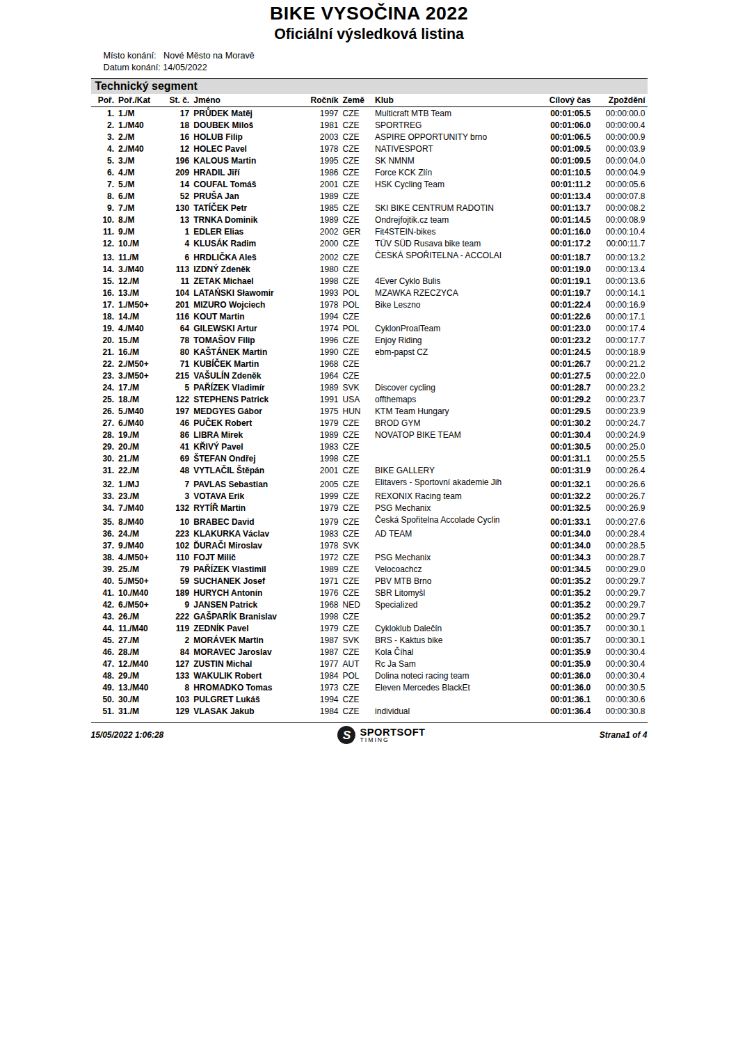BIKE VYSOČINA 2022
Oficiální výsledková listina
Místo konání: Nové Město na Moravě
Datum konání: 14/05/2022
Technický segment
| Poř. | Poř./Kat | St. č. | Jméno | Ročník | Země | Klub | Cílový čas | Zpoždění |
| --- | --- | --- | --- | --- | --- | --- | --- | --- |
| 1. | 1./M | 17 | PRŮDEK Matěj | 1997 | CZE | Multicraft MTB Team | 00:01:05.5 | 00:00:00.0 |
| 2. | 1./M40 | 18 | DOUBEK Miloš | 1981 | CZE | SPORTREG | 00:01:06.0 | 00:00:00.4 |
| 3. | 2./M | 16 | HOLUB Filip | 2003 | CZE | ASPIRE OPPORTUNITY brno | 00:01:06.5 | 00:00:00.9 |
| 4. | 2./M40 | 12 | HOLEC Pavel | 1978 | CZE | NATIVESPORT | 00:01:09.5 | 00:00:03.9 |
| 5. | 3./M | 196 | KALOUS Martin | 1995 | CZE | SK NMNM | 00:01:09.5 | 00:00:04.0 |
| 6. | 4./M | 209 | HRADIL Jiří | 1986 | CZE | Force KCK Zlín | 00:01:10.5 | 00:00:04.9 |
| 7. | 5./M | 14 | COUFAL Tomáš | 2001 | CZE | HSK Cycling Team | 00:01:11.2 | 00:00:05.6 |
| 8. | 6./M | 52 | PRUŠA Jan | 1989 | CZE | | 00:01:13.4 | 00:00:07.8 |
| 9. | 7./M | 130 | TATÍČEK Petr | 1985 | CZE | SKI BIKE CENTRUM RADOTIN | 00:01:13.7 | 00:00:08.2 |
| 10. | 8./M | 13 | TRNKA Dominik | 1989 | CZE | Ondrejfojtik.cz team | 00:01:14.5 | 00:00:08.9 |
| 11. | 9./M | 1 | EDLER Elias | 2002 | GER | Fit4STEIN-bikes | 00:01:16.0 | 00:00:10.4 |
| 12. | 10./M | 4 | KLUSÁK Radim | 2000 | CZE | TÜV SÜD Rusava bike team | 00:01:17.2 | 00:00:11.7 |
| 13. | 11./M | 6 | HRDLIČKA Aleš | 2002 | CZE | ČESKÁ SPOŘITELNA - ACCOLAI | 00:01:18.7 | 00:00:13.2 |
| 14. | 3./M40 | 113 | IZDNÝ Zdeněk | 1980 | CZE | | 00:01:19.0 | 00:00:13.4 |
| 15. | 12./M | 11 | ZETAK Michael | 1998 | CZE | 4Ever Cyklo Bulis | 00:01:19.1 | 00:00:13.6 |
| 16. | 13./M | 104 | LATAŃSKI Sławomir | 1993 | POL | MZAWKA RZECZYCA | 00:01:19.7 | 00:00:14.1 |
| 17. | 1./M50+ | 201 | MIZURO Wojciech | 1978 | POL | Bike Leszno | 00:01:22.4 | 00:00:16.9 |
| 18. | 14./M | 116 | KOUT Martin | 1994 | CZE | | 00:01:22.6 | 00:00:17.1 |
| 19. | 4./M40 | 64 | GILEWSKI Artur | 1974 | POL | CyklonProalTeam | 00:01:23.0 | 00:00:17.4 |
| 20. | 15./M | 78 | TOMAŠOV Filip | 1996 | CZE | Enjoy Riding | 00:01:23.2 | 00:00:17.7 |
| 21. | 16./M | 80 | KAŠTÁNEK Martin | 1990 | CZE | ebm-papst CZ | 00:01:24.5 | 00:00:18.9 |
| 22. | 2./M50+ | 71 | KUBÍČEK Martin | 1968 | CZE | | 00:01:26.7 | 00:00:21.2 |
| 23. | 3./M50+ | 215 | VAŠULÍN Zdeněk | 1964 | CZE | | 00:01:27.5 | 00:00:22.0 |
| 24. | 17./M | 5 | PAŘÍZEK Vladimír | 1989 | SVK | Discover cycling | 00:01:28.7 | 00:00:23.2 |
| 25. | 18./M | 122 | STEPHENS Patrick | 1991 | USA | offthemaps | 00:01:29.2 | 00:00:23.7 |
| 26. | 5./M40 | 197 | MEDGYES Gábor | 1975 | HUN | KTM Team Hungary | 00:01:29.5 | 00:00:23.9 |
| 27. | 6./M40 | 46 | PUČEK Robert | 1979 | CZE | BROD GYM | 00:01:30.2 | 00:00:24.7 |
| 28. | 19./M | 86 | LIBRA Mirek | 1989 | CZE | NOVATOP BIKE TEAM | 00:01:30.4 | 00:00:24.9 |
| 29. | 20./M | 41 | KŘIVÝ Pavel | 1983 | CZE | | 00:01:30.5 | 00:00:25.0 |
| 30. | 21./M | 69 | ŠTEFAN Ondřej | 1998 | CZE | | 00:01:31.1 | 00:00:25.5 |
| 31. | 22./M | 48 | VYTLAČIL Štěpán | 2001 | CZE | BIKE GALLERY | 00:01:31.9 | 00:00:26.4 |
| 32. | 1./MJ | 7 | PAVLAS Sebastian | 2005 | CZE | Elitavers - Sportovní akademie Jih | 00:01:32.1 | 00:00:26.6 |
| 33. | 23./M | 3 | VOTAVA Erik | 1999 | CZE | REXONIX Racing team | 00:01:32.2 | 00:00:26.7 |
| 34. | 7./M40 | 132 | RYTÍŘ Martin | 1979 | CZE | PSG Mechanix | 00:01:32.5 | 00:00:26.9 |
| 35. | 8./M40 | 10 | BRABEC David | 1979 | CZE | Česká Spořitelna Accolade Cyclin | 00:01:33.1 | 00:00:27.6 |
| 36. | 24./M | 223 | KLAKURKA Václav | 1983 | CZE | AD TEAM | 00:01:34.0 | 00:00:28.4 |
| 37. | 9./M40 | 102 | ĎURAČI Miroslav | 1978 | SVK | | 00:01:34.0 | 00:00:28.5 |
| 38. | 4./M50+ | 110 | FOJT Milič | 1972 | CZE | PSG Mechanix | 00:01:34.3 | 00:00:28.7 |
| 39. | 25./M | 79 | PAŘÍZEK Vlastimil | 1989 | CZE | Velocoachcz | 00:01:34.5 | 00:00:29.0 |
| 40. | 5./M50+ | 59 | SUCHANEK Josef | 1971 | CZE | PBV MTB Brno | 00:01:35.2 | 00:00:29.7 |
| 41. | 10./M40 | 189 | HURYCH Antonín | 1976 | CZE | SBR Litomyšl | 00:01:35.2 | 00:00:29.7 |
| 42. | 6./M50+ | 9 | JANSEN Patrick | 1968 | NED | Specialized | 00:01:35.2 | 00:00:29.7 |
| 43. | 26./M | 222 | GAŠPARÍK Branislav | 1998 | CZE | | 00:01:35.2 | 00:00:29.7 |
| 44. | 11./M40 | 119 | ZEDNÍK Pavel | 1979 | CZE | Cykloklub Dalečín | 00:01:35.7 | 00:00:30.1 |
| 45. | 27./M | 2 | MORÁVEK Martin | 1987 | SVK | BRS - Kaktus bike | 00:01:35.7 | 00:00:30.1 |
| 46. | 28./M | 84 | MORAVEC Jaroslav | 1987 | CZE | Kola Číhal | 00:01:35.9 | 00:00:30.4 |
| 47. | 12./M40 | 127 | ZUSTIN Michal | 1977 | AUT | Rc Ja Sam | 00:01:35.9 | 00:00:30.4 |
| 48. | 29./M | 133 | WAKULIK Robert | 1984 | POL | Dolina noteci racing team | 00:01:36.0 | 00:00:30.4 |
| 49. | 13./M40 | 8 | HROMADKO Tomas | 1973 | CZE | Eleven Mercedes BlackEt | 00:01:36.0 | 00:00:30.5 |
| 50. | 30./M | 103 | PULGRET Lukáš | 1994 | CZE | | 00:01:36.1 | 00:00:30.6 |
| 51. | 31./M | 129 | VLASAK Jakub | 1984 | CZE | individual | 00:01:36.4 | 00:00:30.8 |
15/05/2022 1:06:28
S
SPORTSOFT
TIMING
Strana1 of 4